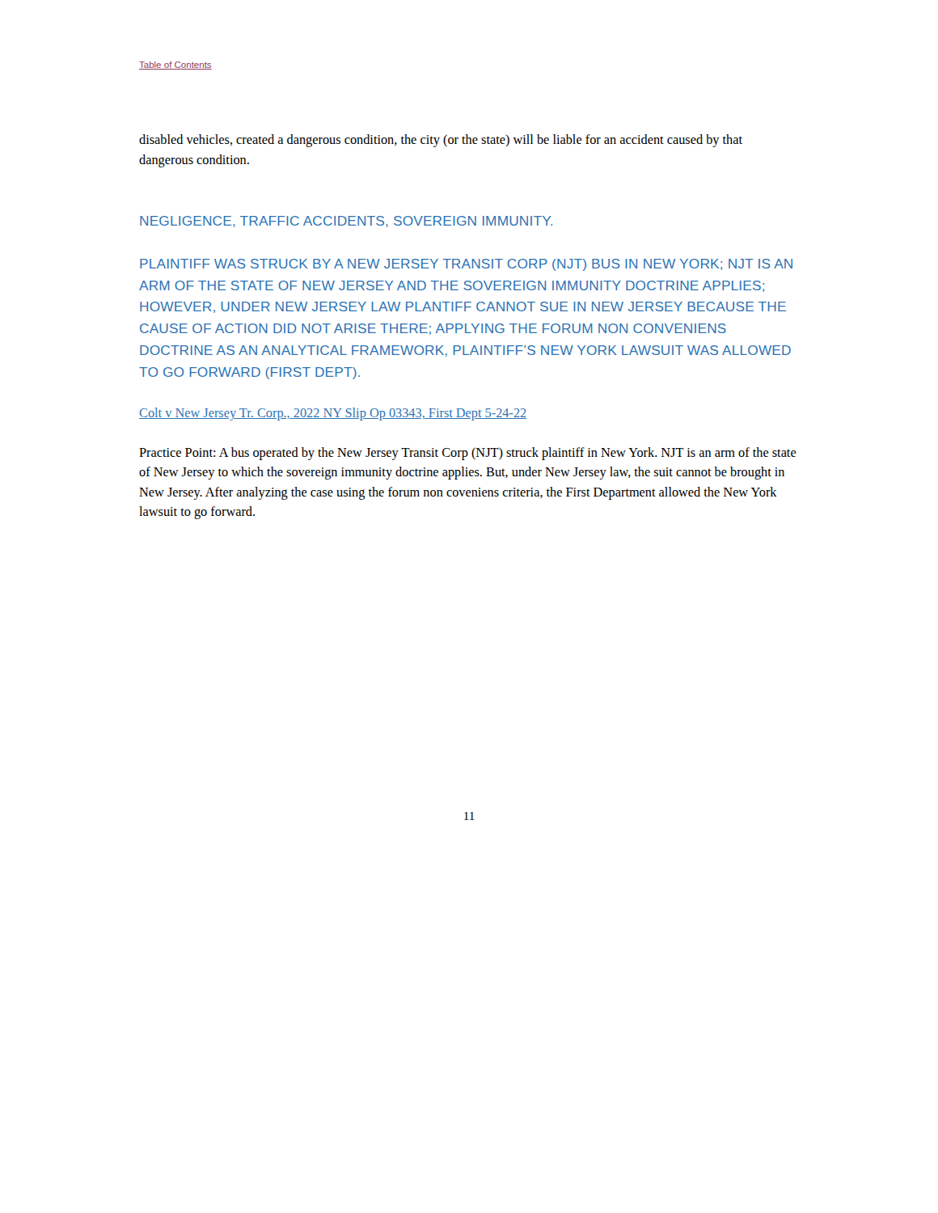Table of Contents
disabled vehicles, created a dangerous condition, the city (or the state) will be liable for an accident caused by that dangerous condition.
NEGLIGENCE, TRAFFIC ACCIDENTS, SOVEREIGN IMMUNITY.
PLAINTIFF WAS STRUCK BY A NEW JERSEY TRANSIT CORP (NJT) BUS IN NEW YORK; NJT IS AN ARM OF THE STATE OF NEW JERSEY AND THE SOVEREIGN IMMUNITY DOCTRINE APPLIES; HOWEVER, UNDER NEW JERSEY LAW PLANTIFF CANNOT SUE IN NEW JERSEY BECAUSE THE CAUSE OF ACTION DID NOT ARISE THERE; APPLYING THE FORUM NON CONVENIENS DOCTRINE AS AN ANALYTICAL FRAMEWORK, PLAINTIFF’S NEW YORK LAWSUIT WAS ALLOWED TO GO FORWARD (FIRST DEPT).
Colt v New Jersey Tr. Corp., 2022 NY Slip Op 03343, First Dept 5-24-22
Practice Point: A bus operated by the New Jersey Transit Corp (NJT) struck plaintiff in New York. NJT is an arm of the state of New Jersey to which the sovereign immunity doctrine applies. But, under New Jersey law, the suit cannot be brought in New Jersey. After analyzing the case using the forum non coveniens criteria, the First Department allowed the New York lawsuit to go forward.
11